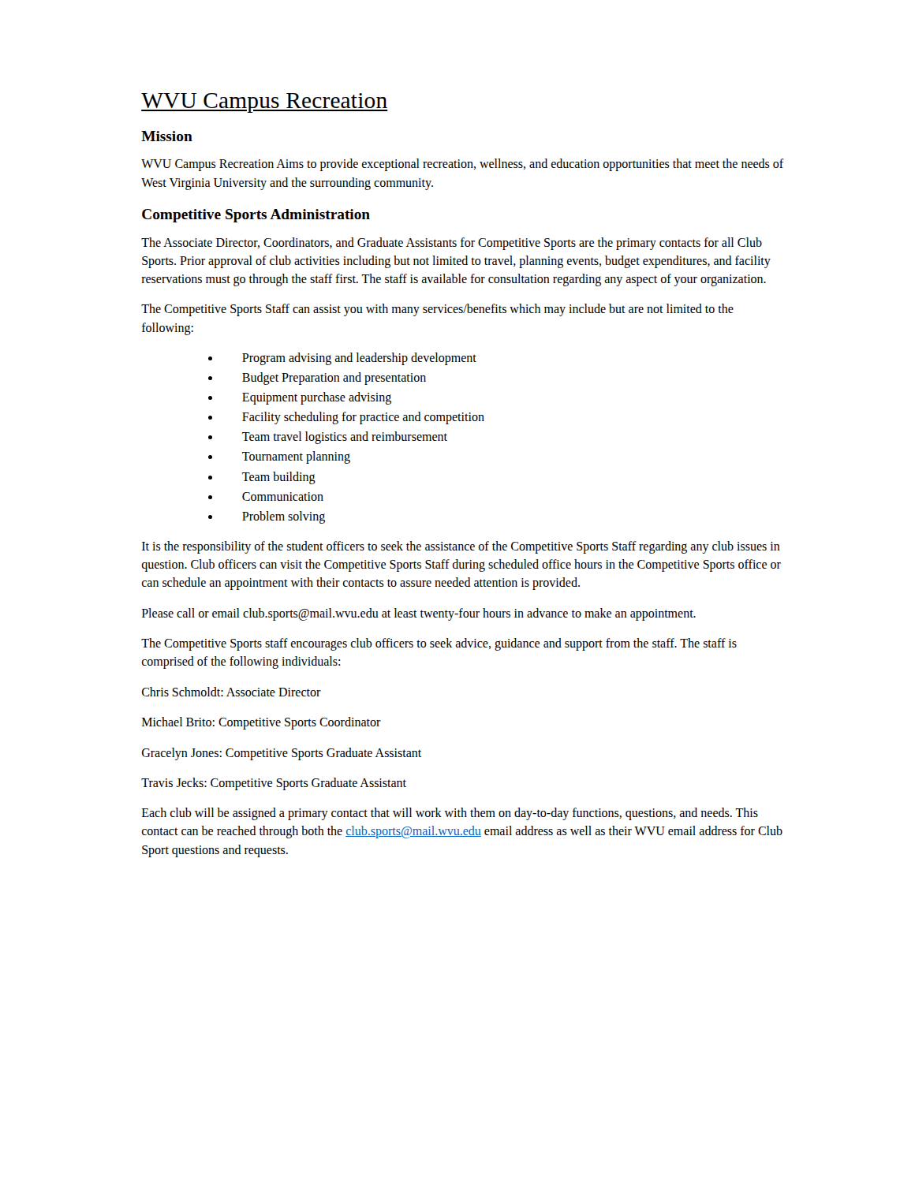WVU Campus Recreation
Mission
WVU Campus Recreation Aims to provide exceptional recreation, wellness, and education opportunities that meet the needs of West Virginia University and the surrounding community.
Competitive Sports Administration
The Associate Director, Coordinators, and Graduate Assistants for Competitive Sports are the primary contacts for all Club Sports. Prior approval of club activities including but not limited to travel, planning events, budget expenditures, and facility reservations must go through the staff first. The staff is available for consultation regarding any aspect of your organization.
The Competitive Sports Staff can assist you with many services/benefits which may include but are not limited to the following:
Program advising and leadership development
Budget Preparation and presentation
Equipment purchase advising
Facility scheduling for practice and competition
Team travel logistics and reimbursement
Tournament planning
Team building
Communication
Problem solving
It is the responsibility of the student officers to seek the assistance of the Competitive Sports Staff regarding any club issues in question. Club officers can visit the Competitive Sports Staff during scheduled office hours in the Competitive Sports office or can schedule an appointment with their contacts to assure needed attention is provided.
Please call or email club.sports@mail.wvu.edu at least twenty-four hours in advance to make an appointment.
The Competitive Sports staff encourages club officers to seek advice, guidance and support from the staff. The staff is comprised of the following individuals:
Chris Schmoldt: Associate Director
Michael Brito: Competitive Sports Coordinator
Gracelyn Jones: Competitive Sports Graduate Assistant
Travis Jecks: Competitive Sports Graduate Assistant
Each club will be assigned a primary contact that will work with them on day-to-day functions, questions, and needs. This contact can be reached through both the club.sports@mail.wvu.edu email address as well as their WVU email address for Club Sport questions and requests.